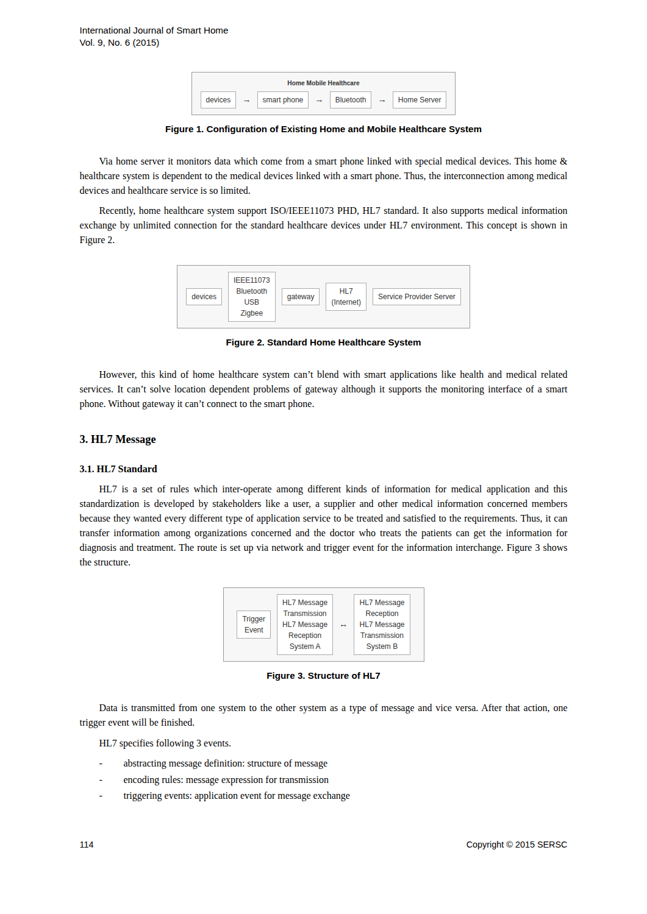International Journal of Smart Home
Vol. 9, No. 6 (2015)
Home Mobile Healthcare
devices → smart phone → Bluetooth → Home Server
Figure 1. Configuration of Existing Home and Mobile Healthcare System
Via home server it monitors data which come from a smart phone linked with special medical devices. This home & healthcare system is dependent to the medical devices linked with a smart phone. Thus, the interconnection among medical devices and healthcare service is so limited.
Recently, home healthcare system support ISO/IEEE11073 PHD, HL7 standard. It also supports medical information exchange by unlimited connection for the standard healthcare devices under HL7 environment. This concept is shown in Figure 2.
devices IEEE11073
Bluetooth
USB
Zigbee gateway HL7
(Internet) Service Provider Server
Figure 2. Standard Home Healthcare System
However, this kind of home healthcare system can’t blend with smart applications like health and medical related services. It can’t solve location dependent problems of gateway although it supports the monitoring interface of a smart phone. Without gateway it can’t connect to the smart phone.
3. HL7 Message
3.1. HL7 Standard
HL7 is a set of rules which inter-operate among different kinds of information for medical application and this standardization is developed by stakeholders like a user, a supplier and other medical information concerned members because they wanted every different type of application service to be treated and satisfied to the requirements. Thus, it can transfer information among organizations concerned and the doctor who treats the patients can get the information for diagnosis and treatment. The route is set up via network and trigger event for the information interchange. Figure 3 shows the structure.
Trigger
Event HL7 Message
Transmission
HL7 Message
Reception
System A ↔ HL7 Message
Reception
HL7 Message
Transmission
System B
Figure 3. Structure of HL7
Data is transmitted from one system to the other system as a type of message and vice versa. After that action, one trigger event will be finished.
HL7 specifies following 3 events.
abstracting message definition: structure of message
encoding rules: message expression for transmission
triggering events: application event for message exchange
114 Copyright © 2015 SERSC